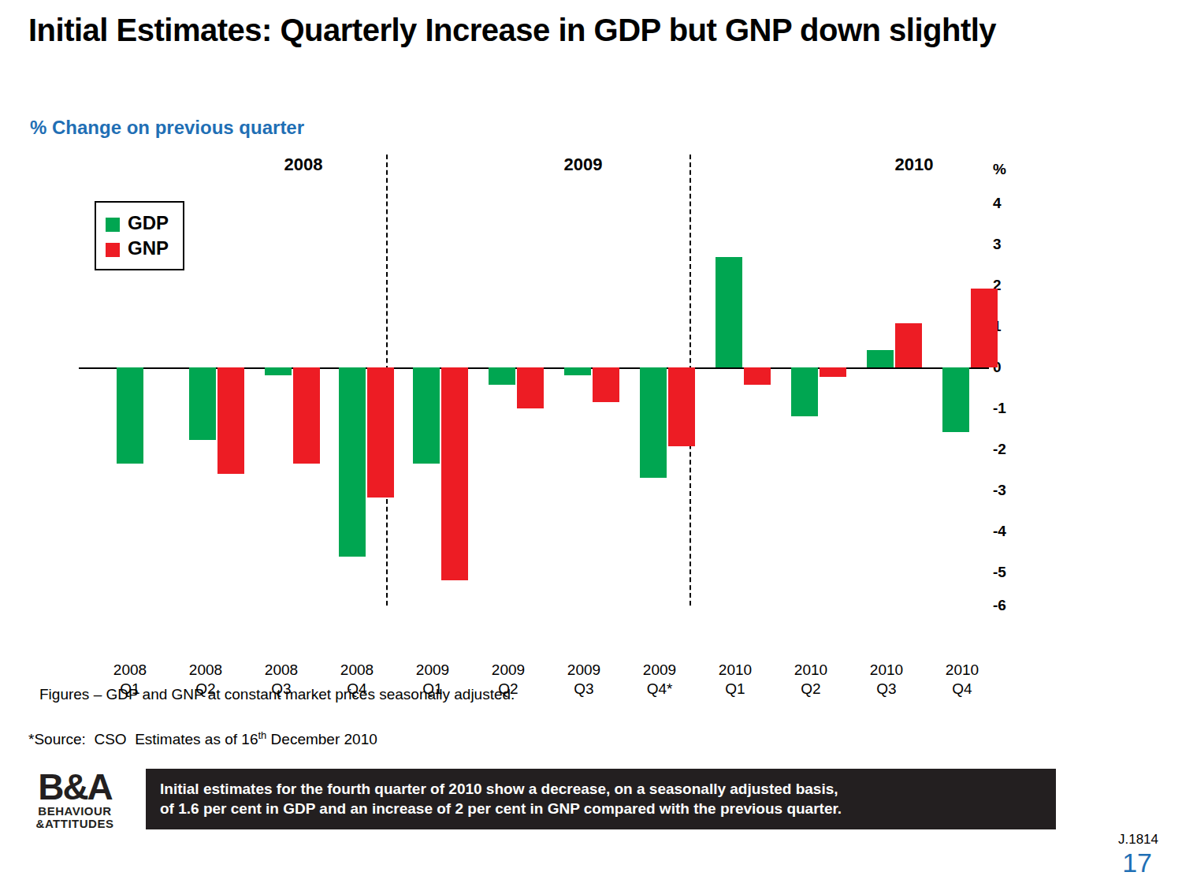Initial Estimates: Quarterly Increase in GDP but GNP down slightly
% Change on previous quarter
2008
2009
2010
%
4 3 2 1 0 -1 -2 -3 -4 -5 -6
2008
Q1
2008
Q2
2008
Q3
2008
Q4
2009
Q1
2009
Q2
2009
Q3
2009
Q4*
2010
Q1
2010
Q2
2010
Q3
2010
Q4
GDP
GNP
Figures – GDP and GNP at constant market prices seasonally adjusted.
*Source: CSO Estimates as of 16th December 2010
Initial estimates for the fourth quarter of 2010 show a decrease, on a seasonally adjusted basis,
of 1.6 per cent in GDP and an increase of 2 per cent in GNP compared with the previous quarter.
B&A
BEHAVIOUR
&ATTITUDES
J.1814
17